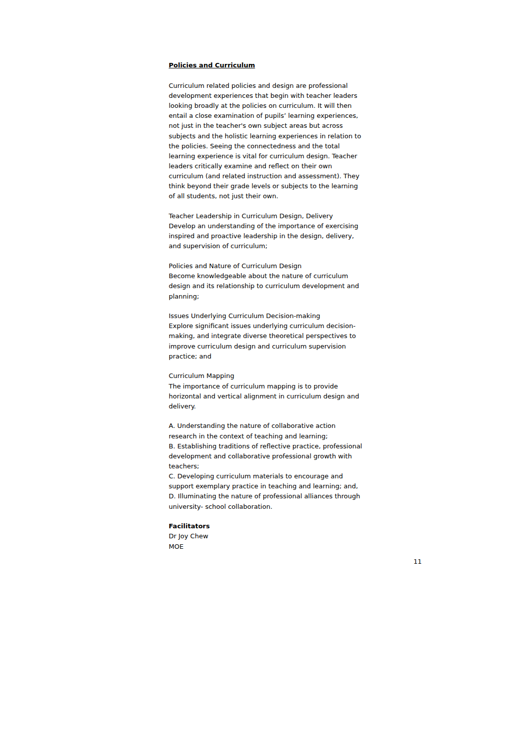Policies and Curriculum
Curriculum related policies and design are professional development experiences that begin with teacher leaders looking broadly at the policies on curriculum. It will then entail a close examination of pupils’ learning experiences, not just in the teacher's own subject areas but across subjects and the holistic learning experiences in relation to the policies. Seeing the connectedness and the total learning experience is vital for curriculum design. Teacher leaders critically examine and reflect on their own curriculum (and related instruction and assessment). They think beyond their grade levels or subjects to the learning of all students, not just their own.
Teacher Leadership in Curriculum Design, Delivery
Develop an understanding of the importance of exercising inspired and proactive leadership in the design, delivery, and supervision of curriculum;
Policies and Nature of Curriculum Design
Become knowledgeable about the nature of curriculum design and its relationship to curriculum development and planning;
Issues Underlying Curriculum Decision-making
Explore significant issues underlying curriculum decision-making, and integrate diverse theoretical perspectives to improve curriculum design and curriculum supervision practice; and
Curriculum Mapping
The importance of curriculum mapping is to provide horizontal and vertical alignment in curriculum design and delivery.
A. Understanding the nature of collaborative action research in the context of teaching and learning;
B. Establishing traditions of reflective practice, professional
development and collaborative professional growth with teachers;
C. Developing curriculum materials to encourage and support exemplary practice in teaching and learning; and,
D. Illuminating the nature of professional alliances through university- school collaboration.
Facilitators
Dr Joy Chew
MOE
11